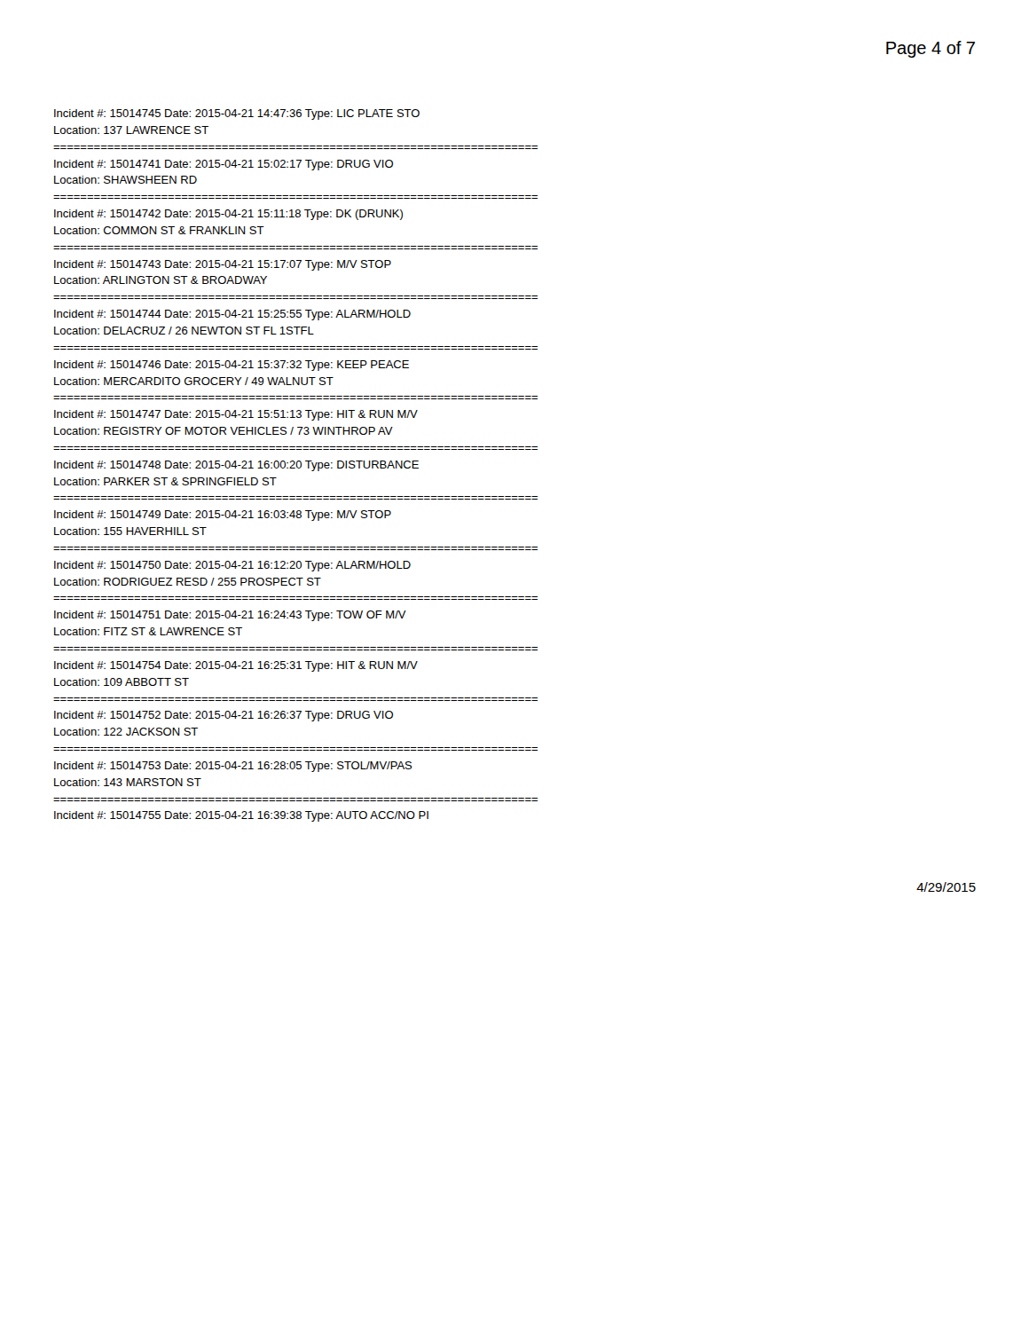Page 4 of 7
Incident #: 15014745 Date: 2015-04-21 14:47:36 Type: LIC PLATE STO
Location: 137 LAWRENCE ST
========================================================================
Incident #: 15014741 Date: 2015-04-21 15:02:17 Type: DRUG VIO
Location: SHAWSHEEN RD
========================================================================
Incident #: 15014742 Date: 2015-04-21 15:11:18 Type: DK (DRUNK)
Location: COMMON ST & FRANKLIN ST
========================================================================
Incident #: 15014743 Date: 2015-04-21 15:17:07 Type: M/V STOP
Location: ARLINGTON ST & BROADWAY
========================================================================
Incident #: 15014744 Date: 2015-04-21 15:25:55 Type: ALARM/HOLD
Location: DELACRUZ / 26 NEWTON ST FL 1STFL
========================================================================
Incident #: 15014746 Date: 2015-04-21 15:37:32 Type: KEEP PEACE
Location: MERCARDITO GROCERY / 49 WALNUT ST
========================================================================
Incident #: 15014747 Date: 2015-04-21 15:51:13 Type: HIT & RUN M/V
Location: REGISTRY OF MOTOR VEHICLES / 73 WINTHROP AV
========================================================================
Incident #: 15014748 Date: 2015-04-21 16:00:20 Type: DISTURBANCE
Location: PARKER ST & SPRINGFIELD ST
========================================================================
Incident #: 15014749 Date: 2015-04-21 16:03:48 Type: M/V STOP
Location: 155 HAVERHILL ST
========================================================================
Incident #: 15014750 Date: 2015-04-21 16:12:20 Type: ALARM/HOLD
Location: RODRIGUEZ RESD / 255 PROSPECT ST
========================================================================
Incident #: 15014751 Date: 2015-04-21 16:24:43 Type: TOW OF M/V
Location: FITZ ST & LAWRENCE ST
========================================================================
Incident #: 15014754 Date: 2015-04-21 16:25:31 Type: HIT & RUN M/V
Location: 109 ABBOTT ST
========================================================================
Incident #: 15014752 Date: 2015-04-21 16:26:37 Type: DRUG VIO
Location: 122 JACKSON ST
========================================================================
Incident #: 15014753 Date: 2015-04-21 16:28:05 Type: STOL/MV/PAS
Location: 143 MARSTON ST
========================================================================
Incident #: 15014755 Date: 2015-04-21 16:39:38 Type: AUTO ACC/NO PI
4/29/2015